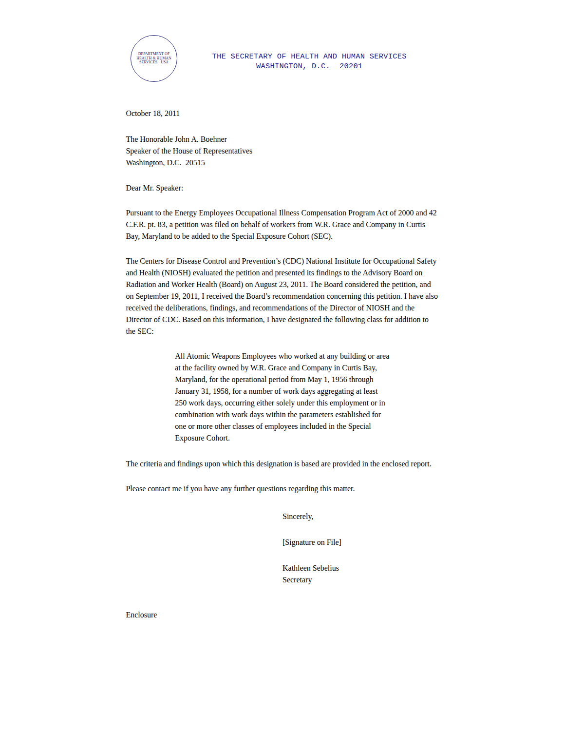DEPARTMENT OF HEALTH & HUMAN SERVICES · USA
THE SECRETARY OF HEALTH AND HUMAN SERVICES WASHINGTON, D.C. 20201
October 18, 2011
The Honorable John A. Boehner
Speaker of the House of Representatives
Washington, D.C. 20515
Dear Mr. Speaker:
Pursuant to the Energy Employees Occupational Illness Compensation Program Act of 2000 and 42 C.F.R. pt. 83, a petition was filed on behalf of workers from W.R. Grace and Company in Curtis Bay, Maryland to be added to the Special Exposure Cohort (SEC).
The Centers for Disease Control and Prevention’s (CDC) National Institute for Occupational Safety and Health (NIOSH) evaluated the petition and presented its findings to the Advisory Board on Radiation and Worker Health (Board) on August 23, 2011. The Board considered the petition, and on September 19, 2011, I received the Board’s recommendation concerning this petition. I have also received the deliberations, findings, and recommendations of the Director of NIOSH and the Director of CDC. Based on this information, I have designated the following class for addition to the SEC:
All Atomic Weapons Employees who worked at any building or area at the facility owned by W.R. Grace and Company in Curtis Bay, Maryland, for the operational period from May 1, 1956 through January 31, 1958, for a number of work days aggregating at least 250 work days, occurring either solely under this employment or in combination with work days within the parameters established for one or more other classes of employees included in the Special Exposure Cohort.
The criteria and findings upon which this designation is based are provided in the enclosed report.
Please contact me if you have any further questions regarding this matter.
Sincerely,
[Signature on File]
Kathleen Sebelius
Secretary
Enclosure